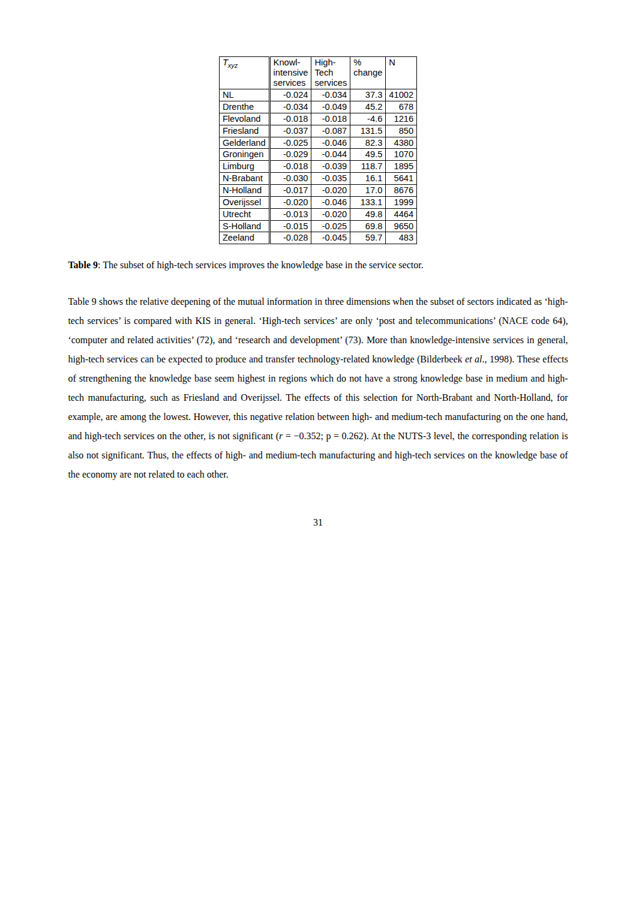| T xyz | Knowl- intensive services | High- Tech services | % change | N |
| --- | --- | --- | --- | --- |
| NL | -0.024 | -0.034 | 37.3 | 41002 |
| Drenthe | -0.034 | -0.049 | 45.2 | 678 |
| Flevoland | -0.018 | -0.018 | -4.6 | 1216 |
| Friesland | -0.037 | -0.087 | 131.5 | 850 |
| Gelderland | -0.025 | -0.046 | 82.3 | 4380 |
| Groningen | -0.029 | -0.044 | 49.5 | 1070 |
| Limburg | -0.018 | -0.039 | 118.7 | 1895 |
| N-Brabant | -0.030 | -0.035 | 16.1 | 5641 |
| N-Holland | -0.017 | -0.020 | 17.0 | 8676 |
| Overijssel | -0.020 | -0.046 | 133.1 | 1999 |
| Utrecht | -0.013 | -0.020 | 49.8 | 4464 |
| S-Holland | -0.015 | -0.025 | 69.8 | 9650 |
| Zeeland | -0.028 | -0.045 | 59.7 | 483 |
Table 9: The subset of high-tech services improves the knowledge base in the service sector.
Table 9 shows the relative deepening of the mutual information in three dimensions when the subset of sectors indicated as ‘high-tech services’ is compared with KIS in general. ‘High-tech services’ are only ‘post and telecommunications’ (NACE code 64), ‘computer and related activities’ (72), and ‘research and development’ (73). More than knowledge-intensive services in general, high-tech services can be expected to produce and transfer technology-related knowledge (Bilderbeek et al., 1998). These effects of strengthening the knowledge base seem highest in regions which do not have a strong knowledge base in medium and high-tech manufacturing, such as Friesland and Overijssel. The effects of this selection for North-Brabant and North-Holland, for example, are among the lowest. However, this negative relation between high- and medium-tech manufacturing on the one hand, and high-tech services on the other, is not significant (r = −0.352; p = 0.262). At the NUTS-3 level, the corresponding relation is also not significant. Thus, the effects of high- and medium-tech manufacturing and high-tech services on the knowledge base of the economy are not related to each other.
31